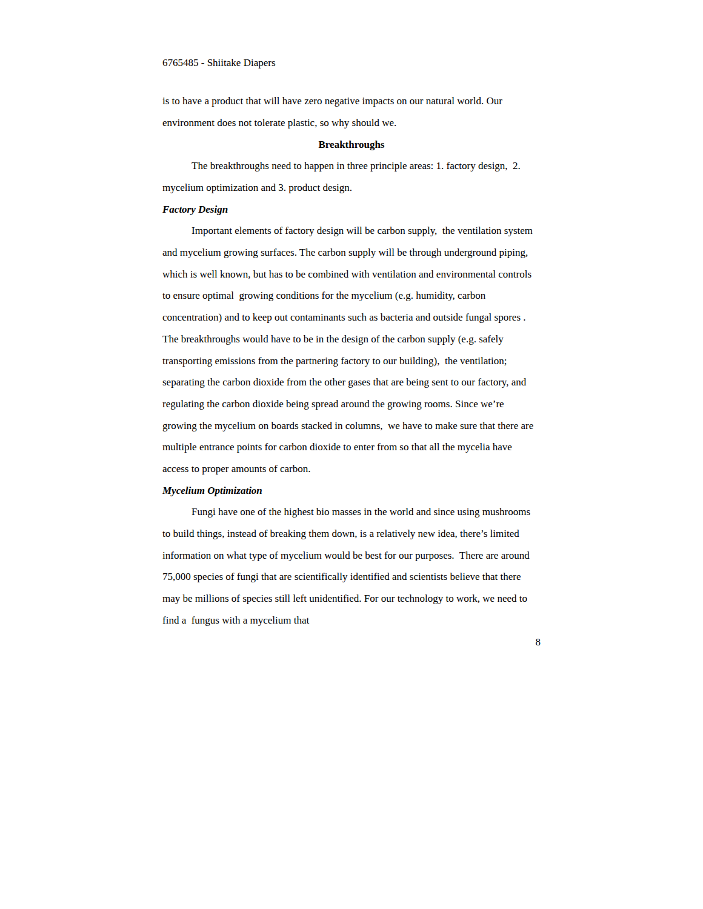6765485 - Shiitake Diapers
is to have a product that will have zero negative impacts on our natural world. Our environment does not tolerate plastic, so why should we.
Breakthroughs
The breakthroughs need to happen in three principle areas: 1. factory design, 2. mycelium optimization and 3. product design.
Factory Design
Important elements of factory design will be carbon supply, the ventilation system and mycelium growing surfaces. The carbon supply will be through underground piping, which is well known, but has to be combined with ventilation and environmental controls to ensure optimal growing conditions for the mycelium (e.g. humidity, carbon concentration) and to keep out contaminants such as bacteria and outside fungal spores . The breakthroughs would have to be in the design of the carbon supply (e.g. safely transporting emissions from the partnering factory to our building), the ventilation; separating the carbon dioxide from the other gases that are being sent to our factory, and regulating the carbon dioxide being spread around the growing rooms. Since we’re growing the mycelium on boards stacked in columns, we have to make sure that there are multiple entrance points for carbon dioxide to enter from so that all the mycelia have access to proper amounts of carbon.
Mycelium Optimization
Fungi have one of the highest bio masses in the world and since using mushrooms to build things, instead of breaking them down, is a relatively new idea, there’s limited information on what type of mycelium would be best for our purposes. There are around 75,000 species of fungi that are scientifically identified and scientists believe that there may be millions of species still left unidentified. For our technology to work, we need to find a fungus with a mycelium that
8